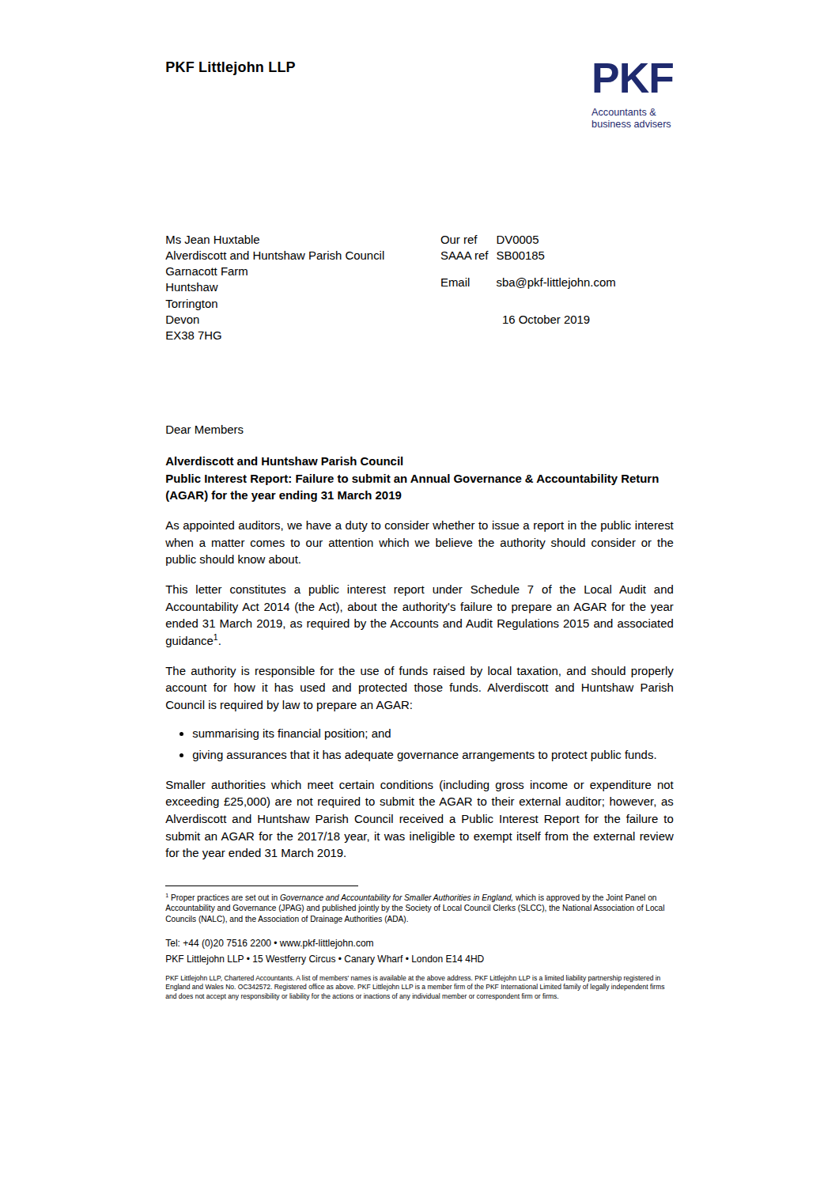PKF Littlejohn LLP
PKF
Accountants &
business advisers
Ms Jean Huxtable
Alverdiscott and Huntshaw Parish Council
Garnacott Farm
Huntshaw
Torrington
Devon
EX38 7HG
| Our ref | DV0005 |
| SAAA ref | SB00185 |
| Email | sba@pkf-littlejohn.com |
16 October 2019
Dear Members
Alverdiscott and Huntshaw Parish Council
Public Interest Report: Failure to submit an Annual Governance & Accountability Return (AGAR) for the year ending 31 March 2019
As appointed auditors, we have a duty to consider whether to issue a report in the public interest when a matter comes to our attention which we believe the authority should consider or the public should know about.
This letter constitutes a public interest report under Schedule 7 of the Local Audit and Accountability Act 2014 (the Act), about the authority's failure to prepare an AGAR for the year ended 31 March 2019, as required by the Accounts and Audit Regulations 2015 and associated guidance1.
The authority is responsible for the use of funds raised by local taxation, and should properly account for how it has used and protected those funds. Alverdiscott and Huntshaw Parish Council is required by law to prepare an AGAR:
summarising its financial position; and
giving assurances that it has adequate governance arrangements to protect public funds.
Smaller authorities which meet certain conditions (including gross income or expenditure not exceeding £25,000) are not required to submit the AGAR to their external auditor; however, as Alverdiscott and Huntshaw Parish Council received a Public Interest Report for the failure to submit an AGAR for the 2017/18 year, it was ineligible to exempt itself from the external review for the year ended 31 March 2019.
1 Proper practices are set out in Governance and Accountability for Smaller Authorities in England, which is approved by the Joint Panel on Accountability and Governance (JPAG) and published jointly by the Society of Local Council Clerks (SLCC), the National Association of Local Councils (NALC), and the Association of Drainage Authorities (ADA).
Tel: +44 (0)20 7516 2200 • www.pkf-littlejohn.com
PKF Littlejohn LLP • 15 Westferry Circus • Canary Wharf • London E14 4HD
PKF Littlejohn LLP, Chartered Accountants. A list of members' names is available at the above address. PKF Littlejohn LLP is a limited liability partnership registered in England and Wales No. OC342572. Registered office as above. PKF Littlejohn LLP is a member firm of the PKF International Limited family of legally independent firms and does not accept any responsibility or liability for the actions or inactions of any individual member or correspondent firm or firms.